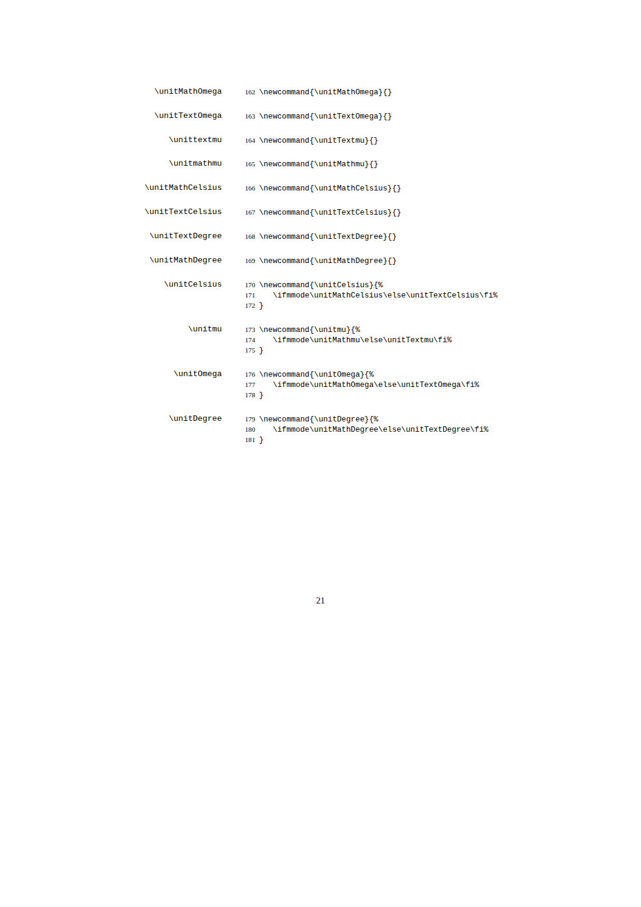\unitMathOmega
162\newcommand{\unitMathOmega}{}
\unitTextOmega
163\newcommand{\unitTextOmega}{}
\unittextmu
164\newcommand{\unitTextmu}{}
\unitmathmu
165\newcommand{\unitMathmu}{}
\unitMathCelsius
166\newcommand{\unitMathCelsius}{}
\unitTextCelsius
167\newcommand{\unitTextCelsius}{}
\unitTextDegree
168\newcommand{\unitTextDegree}{}
\unitMathDegree
169\newcommand{\unitMathDegree}{}
\unitCelsius
170\newcommand{\unitCelsius}{%
171 \ifmmode\unitMathCelsius\else\unitTextCelsius\fi%
172}
\unitmu
173\newcommand{\unitmu}{%
174 \ifmmode\unitMathmu\else\unitTextmu\fi%
175}
\unitOmega
176\newcommand{\unitOmega}{%
177 \ifmmode\unitMathOmega\else\unitTextOmega\fi%
178}
\unitDegree
179\newcommand{\unitDegree}{%
180 \ifmmode\unitMathDegree\else\unitTextDegree\fi%
181}
21